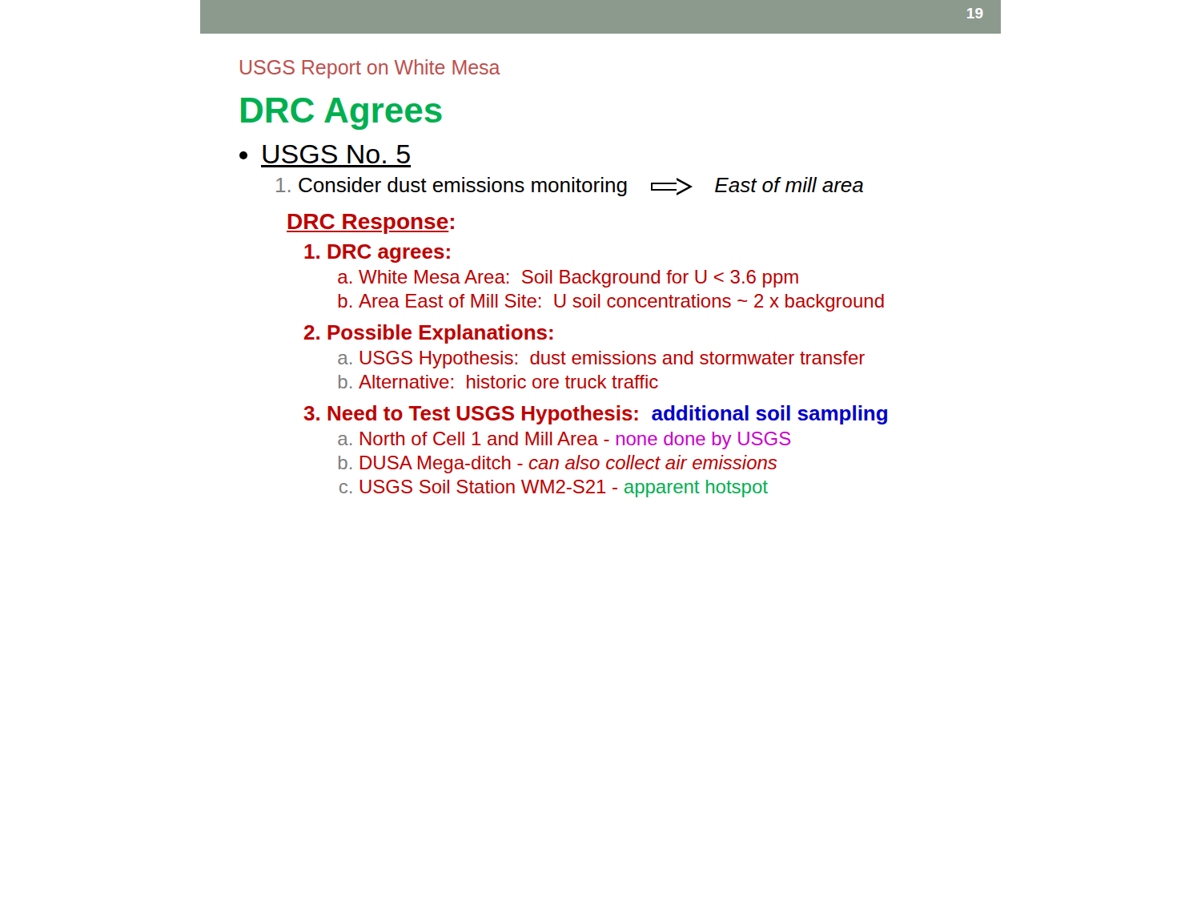19
USGS Report on White Mesa
DRC Agrees
USGS No. 5
Consider dust emissions monitoring East of mill area
DRC Response:
DRC agrees:
White Mesa Area: Soil Background for U < 3.6 ppm
Area East of Mill Site: U soil concentrations ~ 2 x background
Possible Explanations:
USGS Hypothesis: dust emissions and stormwater transfer
Alternative: historic ore truck traffic
Need to Test USGS Hypothesis: additional soil sampling
North of Cell 1 and Mill Area - none done by USGS
DUSA Mega-ditch - can also collect air emissions
USGS Soil Station WM2-S21 - apparent hotspot